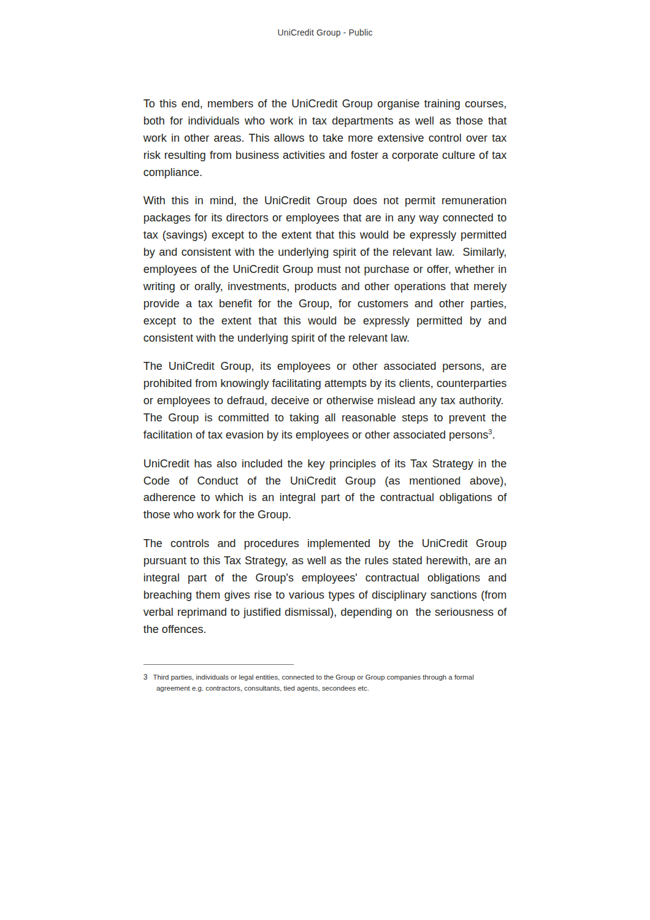UniCredit Group - Public
To this end, members of the UniCredit Group organise training courses, both for individuals who work in tax departments as well as those that work in other areas. This allows to take more extensive control over tax risk resulting from business activities and foster a corporate culture of tax compliance.
With this in mind, the UniCredit Group does not permit remuneration packages for its directors or employees that are in any way connected to tax (savings) except to the extent that this would be expressly permitted by and consistent with the underlying spirit of the relevant law. Similarly, employees of the UniCredit Group must not purchase or offer, whether in writing or orally, investments, products and other operations that merely provide a tax benefit for the Group, for customers and other parties, except to the extent that this would be expressly permitted by and consistent with the underlying spirit of the relevant law.
The UniCredit Group, its employees or other associated persons, are prohibited from knowingly facilitating attempts by its clients, counterparties or employees to defraud, deceive or otherwise mislead any tax authority. The Group is committed to taking all reasonable steps to prevent the facilitation of tax evasion by its employees or other associated persons3.
UniCredit has also included the key principles of its Tax Strategy in the Code of Conduct of the UniCredit Group (as mentioned above), adherence to which is an integral part of the contractual obligations of those who work for the Group.
The controls and procedures implemented by the UniCredit Group pursuant to this Tax Strategy, as well as the rules stated herewith, are an integral part of the Group's employees' contractual obligations and breaching them gives rise to various types of disciplinary sanctions (from verbal reprimand to justified dismissal), depending on the seriousness of the offences.
3 Third parties, individuals or legal entities, connected to the Group or Group companies through a formal agreement e.g. contractors, consultants, tied agents, secondees etc.